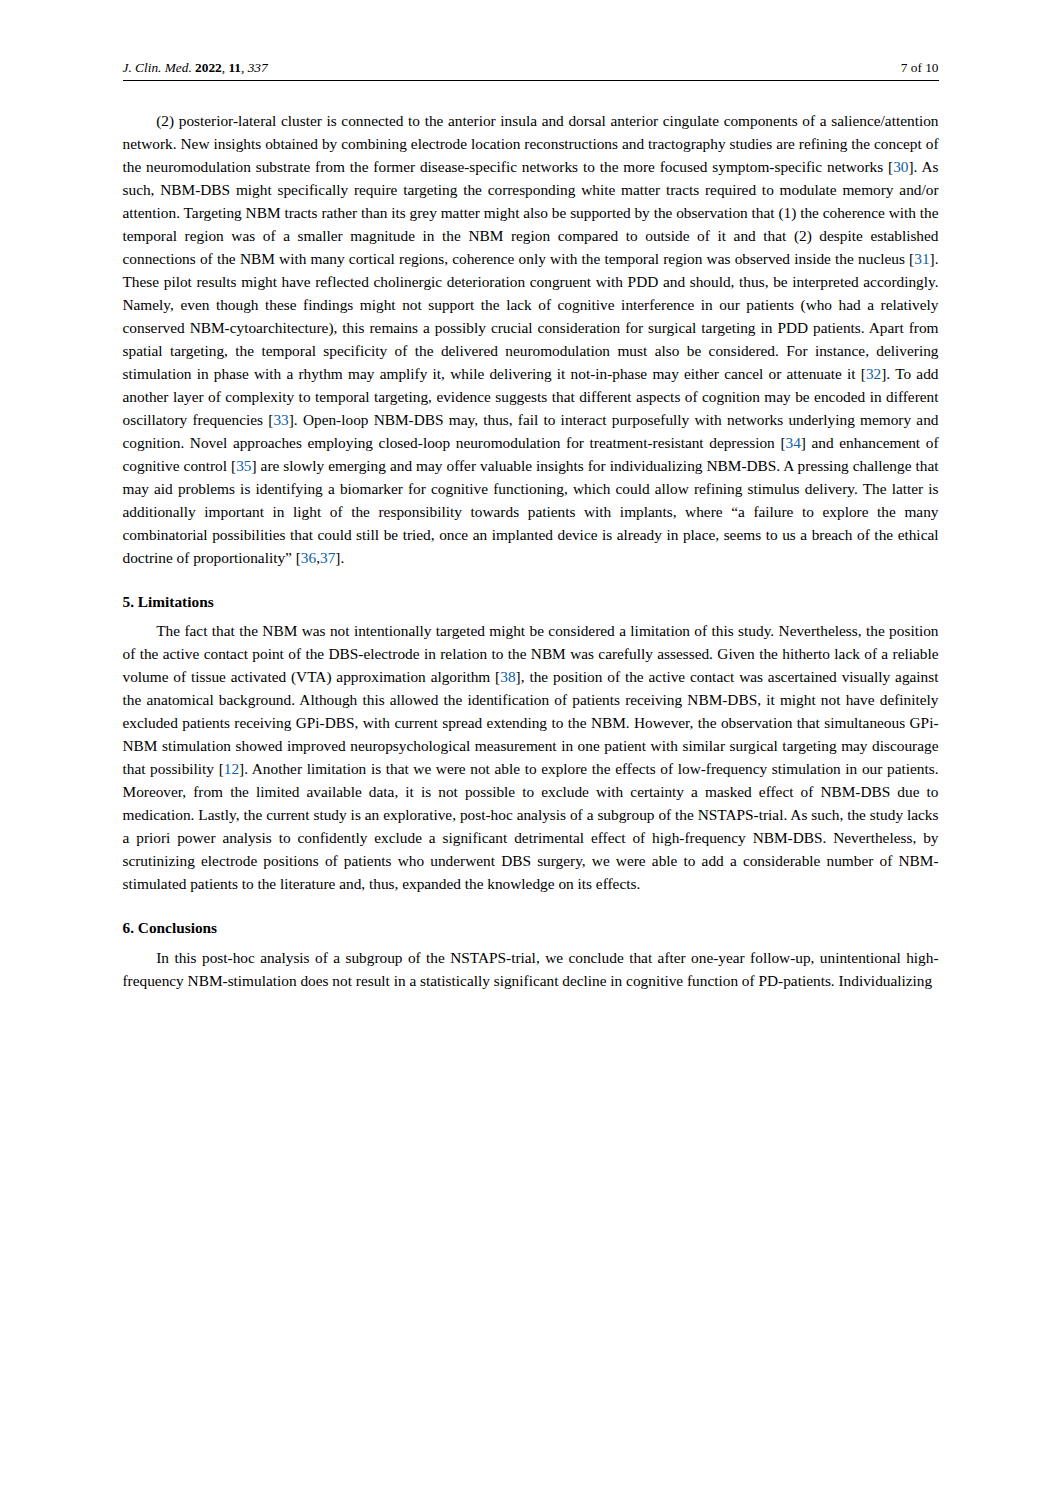J. Clin. Med. 2022, 11, 337 7 of 10
(2) posterior-lateral cluster is connected to the anterior insula and dorsal anterior cingulate components of a salience/attention network. New insights obtained by combining electrode location reconstructions and tractography studies are refining the concept of the neuromodulation substrate from the former disease-specific networks to the more focused symptom-specific networks [30]. As such, NBM-DBS might specifically require targeting the corresponding white matter tracts required to modulate memory and/or attention. Targeting NBM tracts rather than its grey matter might also be supported by the observation that (1) the coherence with the temporal region was of a smaller magnitude in the NBM region compared to outside of it and that (2) despite established connections of the NBM with many cortical regions, coherence only with the temporal region was observed inside the nucleus [31]. These pilot results might have reflected cholinergic deterioration congruent with PDD and should, thus, be interpreted accordingly. Namely, even though these findings might not support the lack of cognitive interference in our patients (who had a relatively conserved NBM-cytoarchitecture), this remains a possibly crucial consideration for surgical targeting in PDD patients. Apart from spatial targeting, the temporal specificity of the delivered neuromodulation must also be considered. For instance, delivering stimulation in phase with a rhythm may amplify it, while delivering it not-in-phase may either cancel or attenuate it [32]. To add another layer of complexity to temporal targeting, evidence suggests that different aspects of cognition may be encoded in different oscillatory frequencies [33]. Open-loop NBM-DBS may, thus, fail to interact purposefully with networks underlying memory and cognition. Novel approaches employing closed-loop neuromodulation for treatment-resistant depression [34] and enhancement of cognitive control [35] are slowly emerging and may offer valuable insights for individualizing NBM-DBS. A pressing challenge that may aid problems is identifying a biomarker for cognitive functioning, which could allow refining stimulus delivery. The latter is additionally important in light of the responsibility towards patients with implants, where “a failure to explore the many combinatorial possibilities that could still be tried, once an implanted device is already in place, seems to us a breach of the ethical doctrine of proportionality” [36,37].
5. Limitations
The fact that the NBM was not intentionally targeted might be considered a limitation of this study. Nevertheless, the position of the active contact point of the DBS-electrode in relation to the NBM was carefully assessed. Given the hitherto lack of a reliable volume of tissue activated (VTA) approximation algorithm [38], the position of the active contact was ascertained visually against the anatomical background. Although this allowed the identification of patients receiving NBM-DBS, it might not have definitely excluded patients receiving GPi-DBS, with current spread extending to the NBM. However, the observation that simultaneous GPi-NBM stimulation showed improved neuropsychological measurement in one patient with similar surgical targeting may discourage that possibility [12]. Another limitation is that we were not able to explore the effects of low-frequency stimulation in our patients. Moreover, from the limited available data, it is not possible to exclude with certainty a masked effect of NBM-DBS due to medication. Lastly, the current study is an explorative, post-hoc analysis of a subgroup of the NSTAPS-trial. As such, the study lacks a priori power analysis to confidently exclude a significant detrimental effect of high-frequency NBM-DBS. Nevertheless, by scrutinizing electrode positions of patients who underwent DBS surgery, we were able to add a considerable number of NBM-stimulated patients to the literature and, thus, expanded the knowledge on its effects.
6. Conclusions
In this post-hoc analysis of a subgroup of the NSTAPS-trial, we conclude that after one-year follow-up, unintentional high-frequency NBM-stimulation does not result in a statistically significant decline in cognitive function of PD-patients. Individualizing